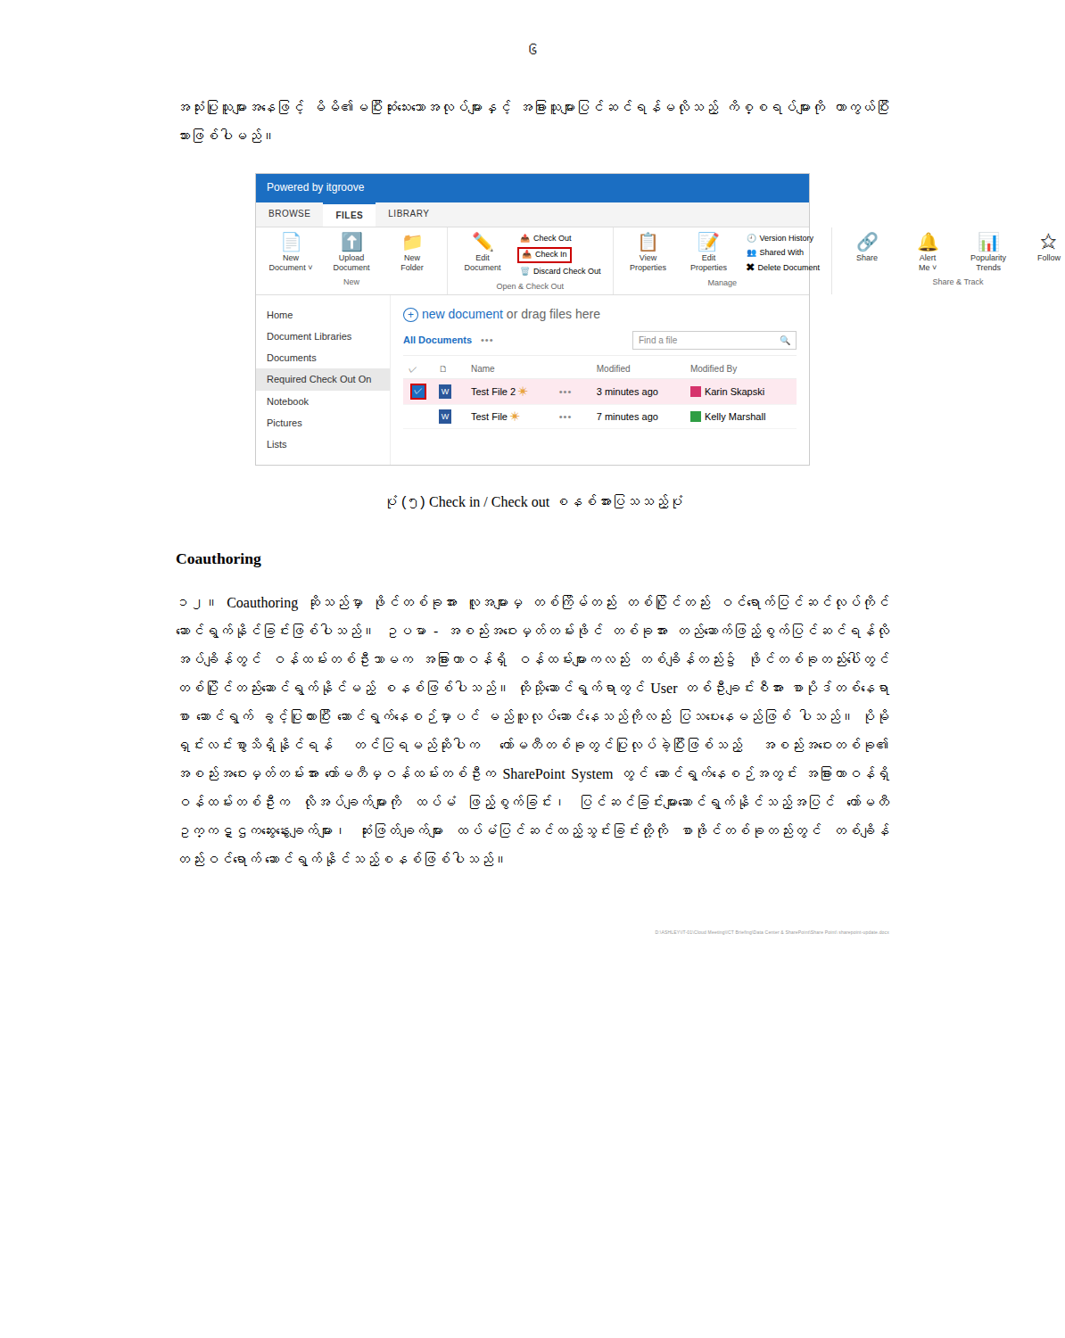၆
အသုံးပြုသူများအနေဖြင့် မိမိ၏မပြီးဆုံးသေးသောအလုပ်များနှင့် အခြားသူများပြင်ဆင်ရန်မလိုသည့် ကိစ္စရပ်များကို ကာကွယ်ပြီးသားဖြစ်ပါမည်။
Powered by itgroove
BROWSE FILES LIBRARY
📄New
Document ˅
⬆️Upload
Document
📁New
Folder
New
✏️Edit
Document
📤 Check Out
📥 Check In
🗑️ Discard Check Out
Open & Check Out
📋View
Properties
📝Edit
Properties
🕘 Version History
👥 Shared With
✖ Delete Document
Manage
🔗Share
🔔Alert
Me ˅
📊Popularity
Trends
☆Follow
Share & Track
Home
Document Libraries
Documents
Required Check Out On
Notebook
Pictures
Lists
+ new document or drag files here
All Documents ••• Find a file 🔍
| ✓ | 🗋 | Name | | Modified | Modified By |
| --- | --- | --- | --- | --- | --- |
| ✓ | W | Test File 2 ✳ | ••• | 3 minutes ago | Karin Skapski |
| | W | Test File ✳ | ••• | 7 minutes ago | Kelly Marshall |
ပုံ (၅) Check in / Check out စနစ်အားပြသသည့်ပုံ
Coauthoring
၁၂။ Coauthoring ဆိုသည်မှာ ဖိုင်တစ်ခုအား လူအများမှ တစ်ကြိမ်တည်း တစ်ပြိုင်တည်း ဝင်ရောက်ပြင်ဆင်လုပ်ကိုင်ဆောင်ရွက်နိုင်ခြင်းဖြစ်ပါသည်။ ဥပမာ - အစည်းအဝေးမှတ်တမ်းဖိုင် တစ်ခုအား တည်ဆောက်ဖြည့်စွက်ပြင်ဆင်ရန်လိုအပ်ချိန်တွင် ဝန်ထမ်းတစ်ဦးသာမက အခြားတာဝန်ရှိ ဝန်ထမ်းများကလည်း တစ်ချိန်တည်း၌ ဖိုင်တစ်ခုတည်းပေါ်တွင် တစ်ပြိုင်တည်းဆောင်ရွက်နိုင်မည့် စနစ်ဖြစ်ပါသည်။ ထိုသို့ဆောင်ရွက်ရာတွင် User တစ်ဦးချင်းစီအား စာပိုဒ်တစ်နေရာစာ ဆောင်ရွက် ခွင့်ပြုထားပြီး ဆောင်ရွက်နေစဉ်မှာပင် မည်သူလုပ်ဆောင်နေသည်ကိုလည်း ပြသပေးနေမည်ဖြစ် ပါသည်။ ပိုမိုရှင်းလင်းစွာသိရှိနိုင်ရန် တင်ပြရမည်ဆိုပါက ကော်မတီတစ်ခုတွင်ပြုလုပ်ခဲ့ပြီးဖြစ်သည့် အစည်းအဝေးတစ်ခု၏ အစည်းအဝေးမှတ်တမ်းအား ကော်မတီမှဝန်ထမ်းတစ်ဦးက SharePoint System တွင် ဆောင်ရွက်နေစဉ်အတွင်း အခြားတာဝန်ရှိဝန်ထမ်းတစ်ဦးက လိုအပ်ချက်များကို ထပ်မံ ဖြည့်စွက်ခြင်း၊ ပြင်ဆင်ခြင်းများဆောင်ရွက်နိုင်သည့်အပြင် ကော်မတီဥက္ကဋ္ဌကဆွေးနွေးချက်များ၊ ဆုံးဖြတ်ချက်များ ထပ်မံပြင်ဆင်ထည့်သွင်းခြင်းတို့ကို စာဖိုင်တစ်ခုတည်းတွင် တစ်ချိန်တည်းဝင်ရောက် ဆောင်ရွက်နိုင်သည့်စနစ်ဖြစ်ပါသည်။
D:\ASHLEY\IT-01\Cloud Meeting\ICT Briefing\Data Center & SharePoint\Share Point\ sharepoint-update.docx